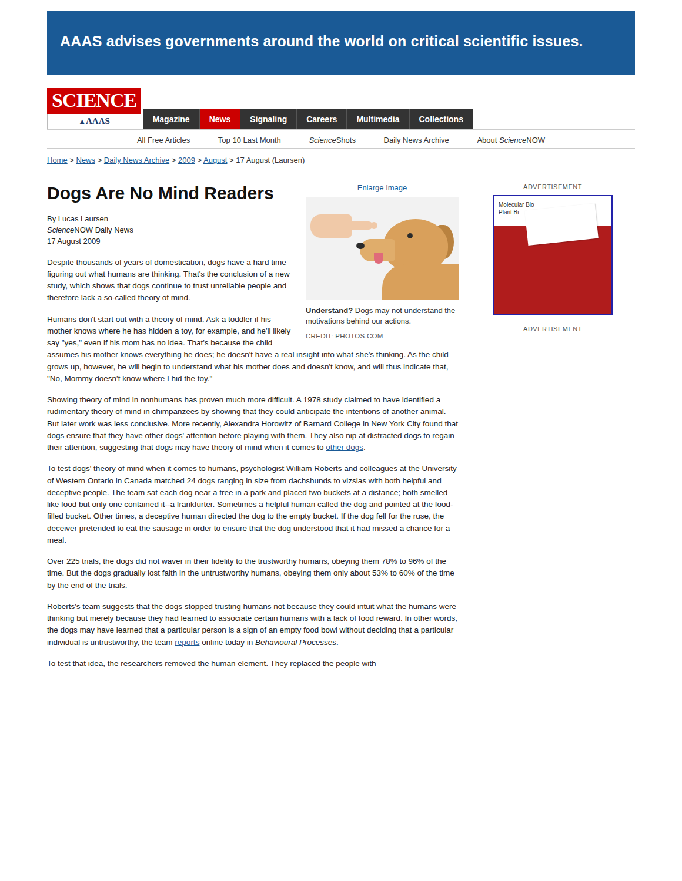AAAS advises governments around the world on critical scientific issues.
SCIENCE
▲AAAS
Magazine
News
Signaling
Careers
Multimedia
Collections
All Free Articles Top 10 Last Month Science Shots Daily News Archive About Science NOW
Home > News > Daily News Archive > 2009 > August > 17 August (Laursen)
Enlarge Image
Understand? Dogs may not understand the motivations behind our actions.
CREDIT: PHOTOS.COM
Dogs Are No Mind Readers
By Lucas Laursen
Science NOW Daily News
17 August 2009
Despite thousands of years of domestication, dogs have a hard time figuring out what humans are thinking. That's the conclusion of a new study, which shows that dogs continue to trust unreliable people and therefore lack a so-called theory of mind.
Humans don't start out with a theory of mind. Ask a toddler if his mother knows where he has hidden a toy, for example, and he'll likely say "yes," even if his mom has no idea. That's because the child assumes his mother knows everything he does; he doesn't have a real insight into what she's thinking. As the child grows up, however, he will begin to understand what his mother does and doesn't know, and will thus indicate that, "No, Mommy doesn't know where I hid the toy."
Showing theory of mind in nonhumans has proven much more difficult. A 1978 study claimed to have identified a rudimentary theory of mind in chimpanzees by showing that they could anticipate the intentions of another animal. But later work was less conclusive. More recently, Alexandra Horowitz of Barnard College in New York City found that dogs ensure that they have other dogs' attention before playing with them. They also nip at distracted dogs to regain their attention, suggesting that dogs may have theory of mind when it comes to other dogs.
To test dogs' theory of mind when it comes to humans, psychologist William Roberts and colleagues at the University of Western Ontario in Canada matched 24 dogs ranging in size from dachshunds to vizslas with both helpful and deceptive people. The team sat each dog near a tree in a park and placed two buckets at a distance; both smelled like food but only one contained it--a frankfurter. Sometimes a helpful human called the dog and pointed at the food-filled bucket. Other times, a deceptive human directed the dog to the empty bucket. If the dog fell for the ruse, the deceiver pretended to eat the sausage in order to ensure that the dog understood that it had missed a chance for a meal.
Over 225 trials, the dogs did not waver in their fidelity to the trustworthy humans, obeying them 78% to 96% of the time. But the dogs gradually lost faith in the untrustworthy humans, obeying them only about 53% to 60% of the time by the end of the trials.
Roberts's team suggests that the dogs stopped trusting humans not because they could intuit what the humans were thinking but merely because they had learned to associate certain humans with a lack of food reward. In other words, the dogs may have learned that a particular person is a sign of an empty food bowl without deciding that a particular individual is untrustworthy, the team reports online today in Behavioural Processes.
To test that idea, the researchers removed the human element. They replaced the people with
ADVERTISEMENT
Molecular Bio
Plant Bi
ADVERTISEMENT